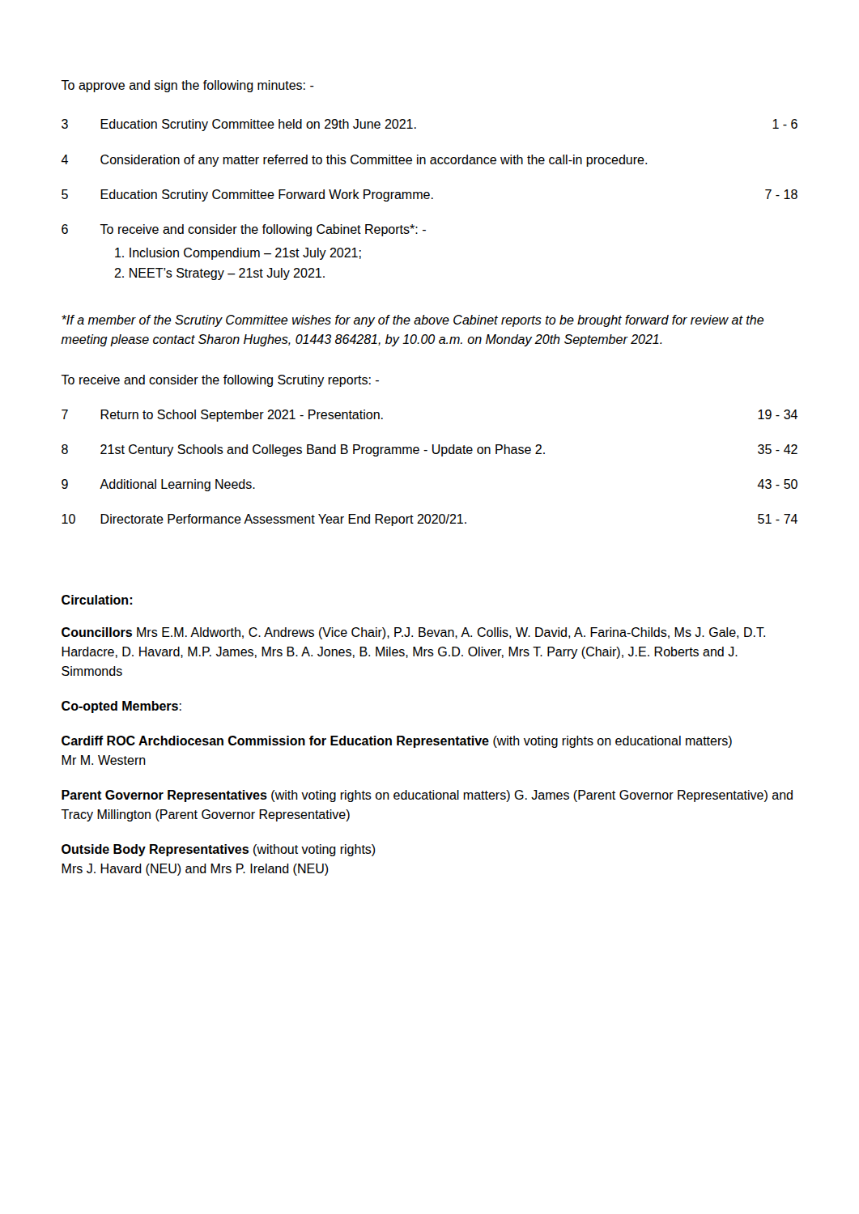To approve and sign the following minutes: -
| 3 | Education Scrutiny Committee held on 29th June 2021. | 1 - 6 |
| 4 | Consideration of any matter referred to this Committee in accordance with the call-in procedure. | |
| 5 | Education Scrutiny Committee Forward Work Programme. | 7 - 18 |
| 6 | To receive and consider the following Cabinet Reports*: - Inclusion Compendium – 21st July 2021; NEET’s Strategy – 21st July 2021. | |
*If a member of the Scrutiny Committee wishes for any of the above Cabinet reports to be brought forward for review at the meeting please contact Sharon Hughes, 01443 864281, by 10.00 a.m. on Monday 20th September 2021.
To receive and consider the following Scrutiny reports: -
| 7 | Return to School September 2021 - Presentation. | 19 - 34 |
| 8 | 21st Century Schools and Colleges Band B Programme - Update on Phase 2. | 35 - 42 |
| 9 | Additional Learning Needs. | 43 - 50 |
| 10 | Directorate Performance Assessment Year End Report 2020/21. | 51 - 74 |
Circulation:
Councillors Mrs E.M. Aldworth, C. Andrews (Vice Chair), P.J. Bevan, A. Collis, W. David, A. Farina-Childs, Ms J. Gale, D.T. Hardacre, D. Havard, M.P. James, Mrs B. A. Jones, B. Miles, Mrs G.D. Oliver, Mrs T. Parry (Chair), J.E. Roberts and J. Simmonds
Co-opted Members:
Cardiff ROC Archdiocesan Commission for Education Representative (with voting rights on educational matters)
Mr M. Western
Parent Governor Representatives (with voting rights on educational matters) G. James (Parent Governor Representative) and Tracy Millington (Parent Governor Representative)
Outside Body Representatives (without voting rights)
Mrs J. Havard (NEU) and Mrs P. Ireland (NEU)